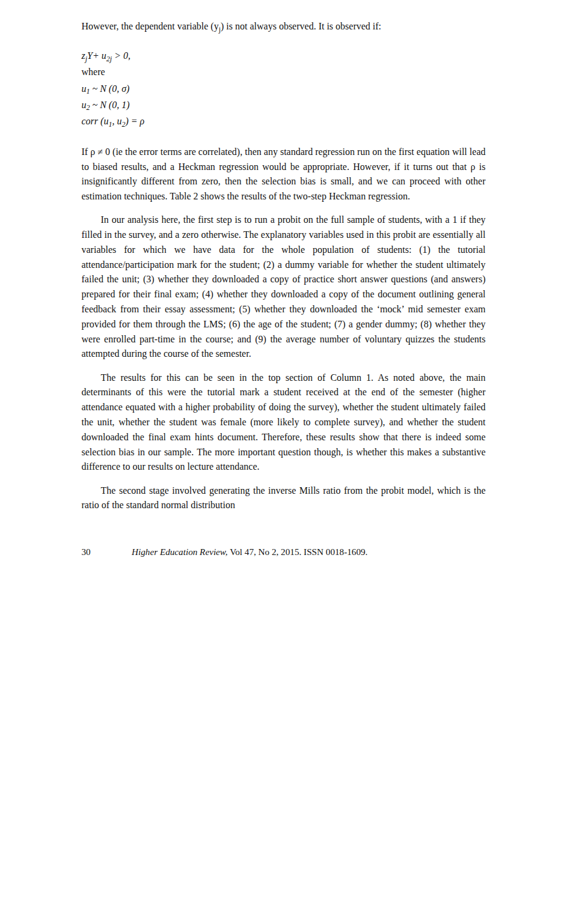However, the dependent variable (yj) is not always observed. It is observed if:
zjΥ+ u2j > 0,
where
u1 ~ N (0, σ)
u2 ~ N (0, 1)
corr (u1, u2) = ρ
If ρ ≠ 0 (ie the error terms are correlated), then any standard regression run on the first equation will lead to biased results, and a Heckman regression would be appropriate. However, if it turns out that ρ is insignificantly different from zero, then the selection bias is small, and we can proceed with other estimation techniques. Table 2 shows the results of the two-step Heckman regression.
In our analysis here, the first step is to run a probit on the full sample of students, with a 1 if they filled in the survey, and a zero otherwise. The explanatory variables used in this probit are essentially all variables for which we have data for the whole population of students: (1) the tutorial attendance/participation mark for the student; (2) a dummy variable for whether the student ultimately failed the unit; (3) whether they downloaded a copy of practice short answer questions (and answers) prepared for their final exam; (4) whether they downloaded a copy of the document outlining general feedback from their essay assessment; (5) whether they downloaded the ‘mock’ mid semester exam provided for them through the LMS; (6) the age of the student; (7) a gender dummy; (8) whether they were enrolled part-time in the course; and (9) the average number of voluntary quizzes the students attempted during the course of the semester.
The results for this can be seen in the top section of Column 1. As noted above, the main determinants of this were the tutorial mark a student received at the end of the semester (higher attendance equated with a higher probability of doing the survey), whether the student ultimately failed the unit, whether the student was female (more likely to complete survey), and whether the student downloaded the final exam hints document. Therefore, these results show that there is indeed some selection bias in our sample. The more important question though, is whether this makes a substantive difference to our results on lecture attendance.
The second stage involved generating the inverse Mills ratio from the probit model, which is the ratio of the standard normal distribution
30 Higher Education Review, Vol 47, No 2, 2015. ISSN 0018-1609.